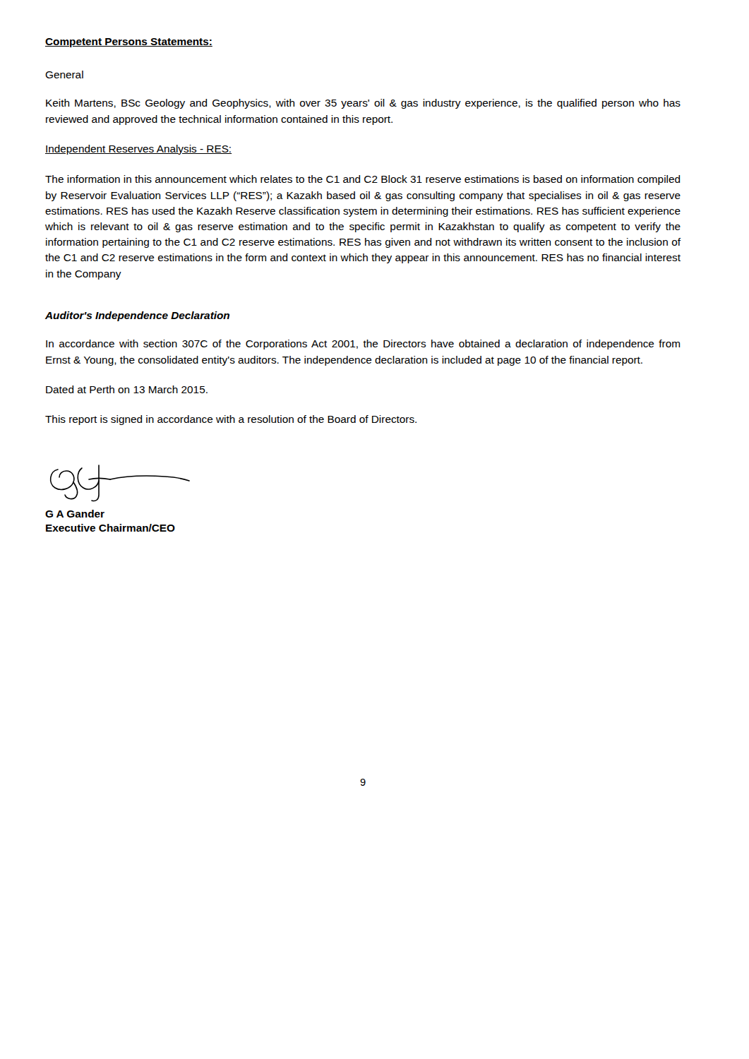Competent Persons Statements:
General
Keith Martens, BSc Geology and Geophysics, with over 35 years' oil & gas industry experience, is the qualified person who has reviewed and approved the technical information contained in this report.
Independent Reserves Analysis - RES:
The information in this announcement which relates to the C1 and C2 Block 31 reserve estimations is based on information compiled by Reservoir Evaluation Services LLP (“RES”); a Kazakh based oil & gas consulting company that specialises in oil & gas reserve estimations. RES has used the Kazakh Reserve classification system in determining their estimations. RES has sufficient experience which is relevant to oil & gas reserve estimation and to the specific permit in Kazakhstan to qualify as competent to verify the information pertaining to the C1 and C2 reserve estimations. RES has given and not withdrawn its written consent to the inclusion of the C1 and C2 reserve estimations in the form and context in which they appear in this announcement. RES has no financial interest in the Company
Auditor's Independence Declaration
In accordance with section 307C of the Corporations Act 2001, the Directors have obtained a declaration of independence from Ernst & Young, the consolidated entity's auditors. The independence declaration is included at page 10 of the financial report.
Dated at Perth on 13 March 2015.
This report is signed in accordance with a resolution of the Board of Directors.
G A Gander
Executive Chairman/CEO
9